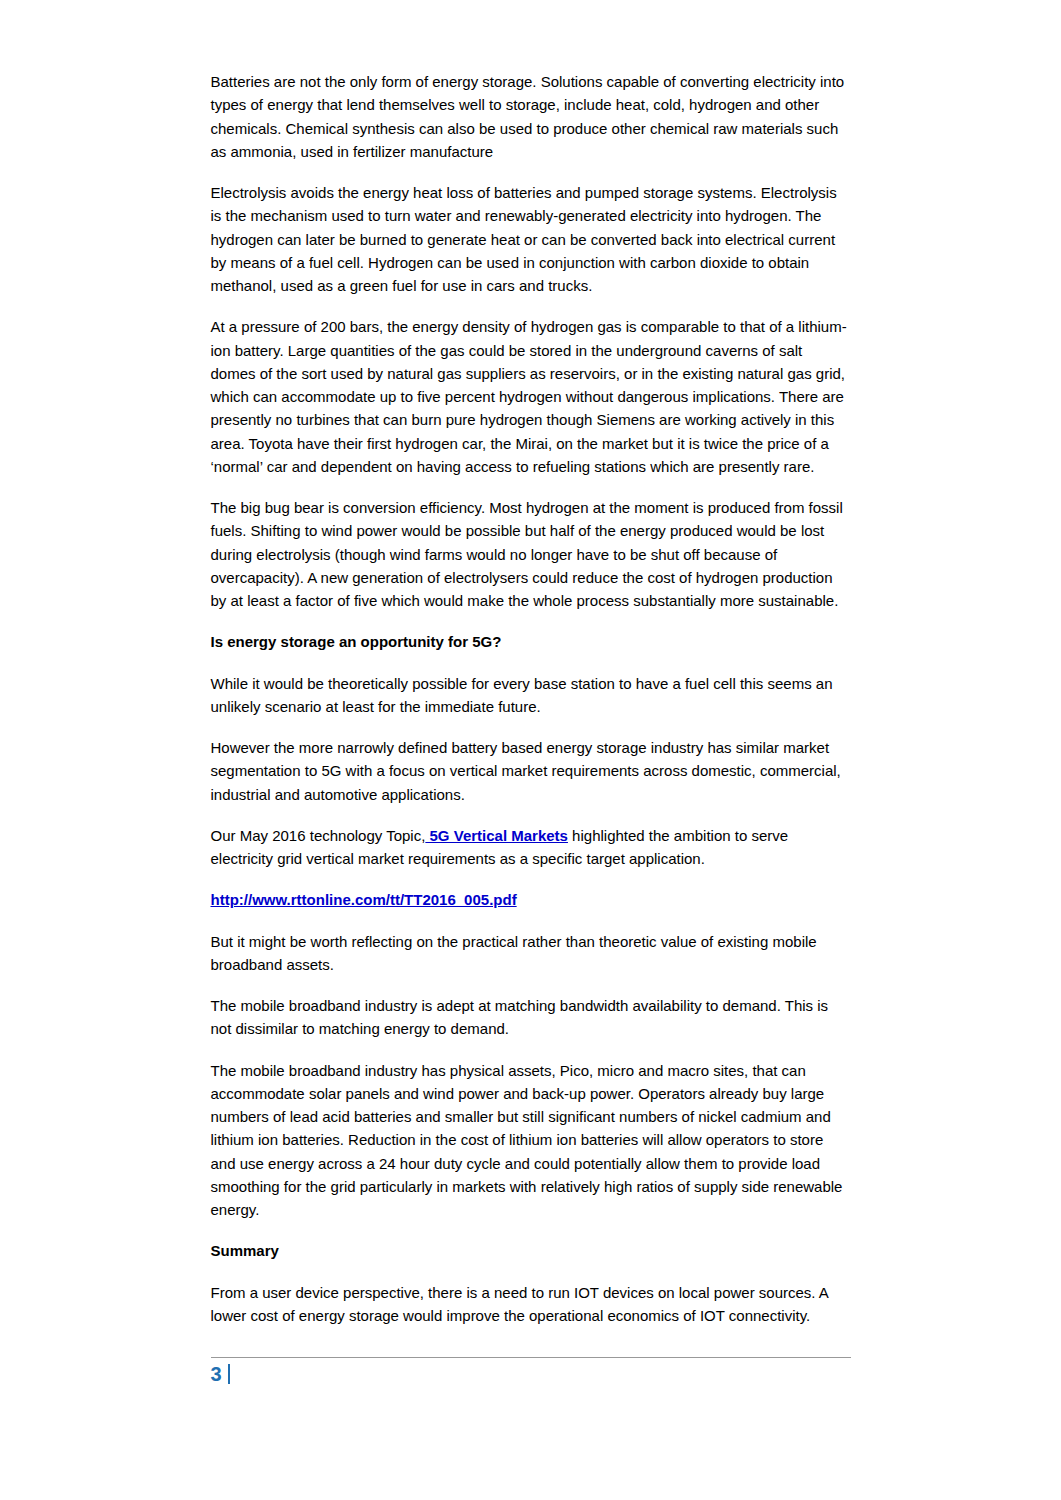Batteries are not the only form of energy storage. Solutions capable of converting electricity into types of energy that lend themselves well to storage, include heat, cold, hydrogen and other chemicals. Chemical synthesis can also be used to produce other chemical raw materials such as ammonia, used in fertilizer manufacture
Electrolysis avoids the energy heat loss of batteries and pumped storage systems. Electrolysis is the mechanism used to turn water and renewably-generated electricity into hydrogen. The hydrogen can later be burned to generate heat or can be converted back into electrical current by means of a fuel cell. Hydrogen can be used in conjunction with carbon dioxide to obtain methanol, used as a green fuel for use in cars and trucks.
At a pressure of 200 bars, the energy density of hydrogen gas is comparable to that of a lithium-ion battery. Large quantities of the gas could be stored in the underground caverns of salt domes of the sort used by natural gas suppliers as reservoirs, or in the existing natural gas grid, which can accommodate up to five percent hydrogen without dangerous implications. There are presently no turbines that can burn pure hydrogen though Siemens are working actively in this area. Toyota have their first hydrogen car, the Mirai, on the market but it is twice the price of a ‘normal’ car and dependent on having access to refueling stations which are presently rare.
The big bug bear is conversion efficiency. Most hydrogen at the moment is produced from fossil fuels. Shifting to wind power would be possible but half of the energy produced would be lost during electrolysis (though wind farms would no longer have to be shut off because of overcapacity). A new generation of electrolysers could reduce the cost of hydrogen production by at least a factor of five which would make the whole process substantially more sustainable.
Is energy storage an opportunity for 5G?
While it would be theoretically possible for every base station to have a fuel cell this seems an unlikely scenario at least for the immediate future.
However the more narrowly defined battery based energy storage industry has similar market segmentation to 5G with a focus on vertical market requirements across domestic, commercial, industrial and automotive applications.
Our May 2016 technology Topic, 5G Vertical Markets highlighted the ambition to serve electricity grid vertical market requirements as a specific target application.
http://www.rttonline.com/tt/TT2016_005.pdf
But it might be worth reflecting on the practical rather than theoretic value of existing mobile broadband assets.
The mobile broadband industry is adept at matching bandwidth availability to demand. This is not dissimilar to matching energy to demand.
The mobile broadband industry has physical assets, Pico, micro and macro sites, that can accommodate solar panels and wind power and back-up power. Operators already buy large numbers of lead acid batteries and smaller but still significant numbers of nickel cadmium and lithium ion batteries. Reduction in the cost of lithium ion batteries will allow operators to store and use energy across a 24 hour duty cycle and could potentially allow them to provide load smoothing for the grid particularly in markets with relatively high ratios of supply side renewable energy.
Summary
From a user device perspective, there is a need to run IOT devices on local power sources. A lower cost of energy storage would improve the operational economics of IOT connectivity.
3